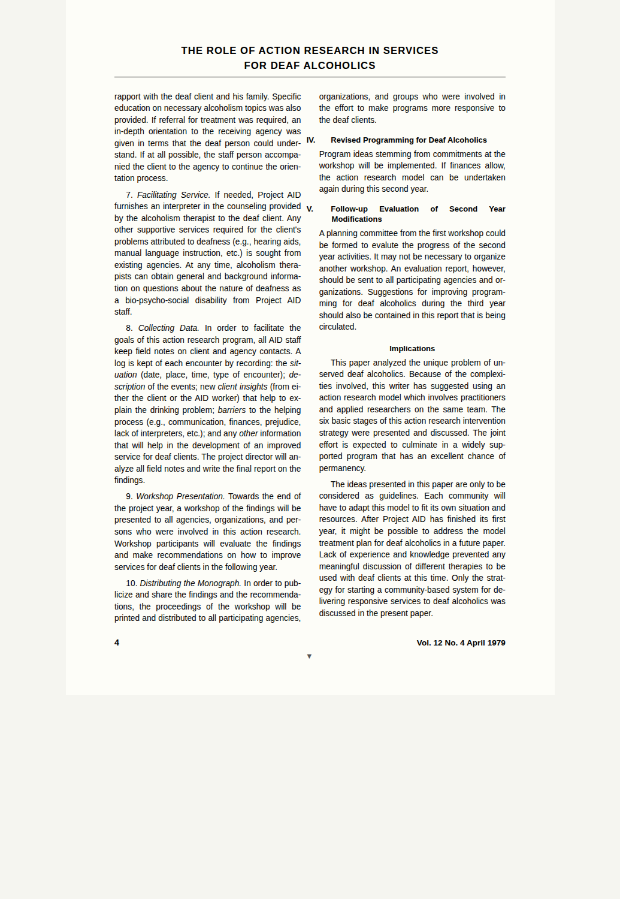The Role of Action Research in Services
for Deaf Alcoholics
rapport with the deaf client and his family. Specific education on necessary alcoholism topics was also provided. If referral for treatment was required, an in-depth orientation to the receiving agency was given in terms that the deaf person could understand. If at all possible, the staff person accompanied the client to the agency to continue the orientation process.
7. Facilitating Service. If needed, Project AID furnishes an interpreter in the counseling provided by the alcoholism therapist to the deaf client. Any other supportive services required for the client's problems attributed to deafness (e.g., hearing aids, manual language instruction, etc.) is sought from existing agencies. At any time, alcoholism therapists can obtain general and background information on questions about the nature of deafness as a bio-psycho-social disability from Project AID staff.
8. Collecting Data. In order to facilitate the goals of this action research program, all AID staff keep field notes on client and agency contacts. A log is kept of each encounter by recording: the situation (date, place, time, type of encounter); description of the events; new client insights (from either the client or the AID worker) that help to explain the drinking problem; barriers to the helping process (e.g., communication, finances, prejudice, lack of interpreters, etc.); and any other information that will help in the development of an improved service for deaf clients. The project director will analyze all field notes and write the final report on the findings.
9. Workshop Presentation. Towards the end of the project year, a workshop of the findings will be presented to all agencies, organizations, and persons who were involved in this action research. Workshop participants will evaluate the findings and make recommendations on how to improve services for deaf clients in the following year.
10. Distributing the Monograph. In order to publicize and share the findings and the recommendations, the proceedings of the workshop will be printed and distributed to all participating agencies, organizations, and groups who were involved in the effort to make programs more responsive to the deaf clients.
IV. Revised Programming for Deaf Alcoholics
Program ideas stemming from commitments at the workshop will be implemented. If finances allow, the action research model can be undertaken again during this second year.
V. Follow-up Evaluation of Second Year Modifications
A planning committee from the first workshop could be formed to evalute the progress of the second year activities. It may not be necessary to organize another workshop. An evaluation report, however, should be sent to all participating agencies and organizations. Suggestions for improving programming for deaf alcoholics during the third year should also be contained in this report that is being circulated.
Implications
This paper analyzed the unique problem of unserved deaf alcoholics. Because of the complexities involved, this writer has suggested using an action research model which involves practitioners and applied researchers on the same team. The six basic stages of this action research intervention strategy were presented and discussed. The joint effort is expected to culminate in a widely supported program that has an excellent chance of permanency.
The ideas presented in this paper are only to be considered as guidelines. Each community will have to adapt this model to fit its own situation and resources. After Project AID has finished its first year, it might be possible to address the model treatment plan for deaf alcoholics in a future paper. Lack of experience and knowledge prevented any meaningful discussion of different therapies to be used with deaf clients at this time. Only the strategy for starting a community-based system for delivering responsive services to deaf alcoholics was discussed in the present paper.
4 Vol. 12 No. 4 April 1979
▼